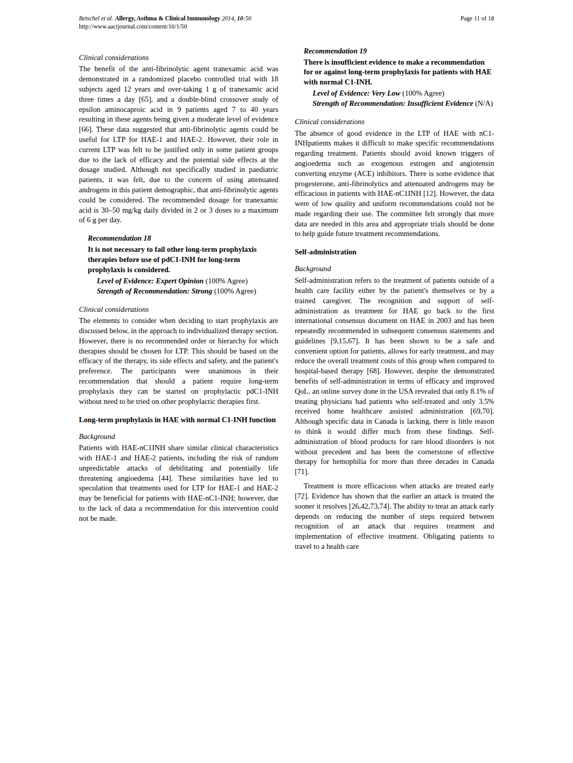Betschel et al. Allergy, Asthma & Clinical Immunology 2014, 10:50
http://www.aacijournal.com/content/10/1/50
Page 11 of 18
Clinical considerations
The benefit of the anti-fibrinolytic agent tranexamic acid was demonstrated in a randomized placebo controlled trial with 18 subjects aged 12 years and over-taking 1 g of tranexamic acid three times a day [65], and a double-blind crossover study of epsilon aminocaproic acid in 9 patients aged 7 to 40 years resulting in these agents being given a moderate level of evidence [66]. These data suggested that anti-fibrinolytic agents could be useful for LTP for HAE-1 and HAE-2. However, their role in current LTP was felt to be justified only in some patient groups due to the lack of efficacy and the potential side effects at the dosage studied. Although not specifically studied in paediatric patients, it was felt, due to the concern of using attenuated androgens in this patient demographic, that anti-fibrinolytic agents could be considered. The recommended dosage for tranexamic acid is 30–50 mg/kg daily divided in 2 or 3 doses to a maximum of 6 g per day.
Recommendation 18
It is not necessary to fail other long-term prophylaxis therapies before use of pdC1-INH for long-term prophylaxis is considered.
Level of Evidence: Expert Opinion (100% Agree)
Strength of Recommendation: Strong (100% Agree)
Clinical considerations
The elements to consider when deciding to start prophylaxis are discussed below, in the approach to individualized therapy section. However, there is no recommended order or hierarchy for which therapies should be chosen for LTP. This should be based on the efficacy of the therapy, its side effects and safety, and the patient's preference. The participants were unanimous in their recommendation that should a patient require long-term prophylaxis they can be started on prophylactic pdC1-INH without need to be tried on other prophylactic therapies first.
Long-term prophylaxis in HAE with normal C1-INH function
Background
Patients with HAE-nC1INH share similar clinical characteristics with HAE-1 and HAE-2 patients, including the risk of random unpredictable attacks of debilitating and potentially life threatening angioedema [44]. These similarities have led to speculation that treatments used for LTP for HAE-1 and HAE-2 may be beneficial for patients with HAE-nC1-INH; however, due to the lack of data a recommendation for this intervention could not be made.
Recommendation 19
There is insufficient evidence to make a recommendation for or against long-term prophylaxis for patients with HAE with normal C1-INH.
Level of Evidence: Very Low (100% Agree)
Strength of Recommendation: Insufficient Evidence (N/A)
Clinical considerations
The absence of good evidence in the LTP of HAE with nC1-INHpatients makes it difficult to make specific recommendations regarding treatment. Patients should avoid known triggers of angioedema such as exogenous estrogen and angiotensin converting enzyme (ACE) inhibitors. There is some evidence that progesterone, anti-fibrinolytics and attenuated androgens may be efficacious in patients with HAE-nC1INH [12]. However, the data were of low quality and uniform recommendations could not be made regarding their use. The committee felt strongly that more data are needed in this area and appropriate trials should be done to help guide future treatment recommendations.
Self-administration
Background
Self-administration refers to the treatment of patients outside of a health care facility either by the patient's themselves or by a trained caregiver. The recognition and support of self-administration as treatment for HAE go back to the first international consensus document on HAE in 2003 and has been repeatedly recommended in subsequent consensus statements and guidelines [9,15,67]. It has been shown to be a safe and convenient option for patients, allows for early treatment, and may reduce the overall treatment costs of this group when compared to hospital-based therapy [68]. However, despite the demonstrated benefits of self-administration in terms of efficacy and improved QoL, an online survey done in the USA revealed that only 8.1% of treating physicians had patients who self-treated and only 3.5% received home healthcare assisted administration [69,70]. Although specific data in Canada is lacking, there is little reason to think it would differ much from these findings. Self-administration of blood products for rare blood disorders is not without precedent and has been the cornerstone of effective therapy for hemophilia for more than three decades in Canada [71].
Treatment is more efficacious when attacks are treated early [72]. Evidence has shown that the earlier an attack is treated the sooner it resolves [26,42,73,74]. The ability to treat an attack early depends on reducing the number of steps required between recognition of an attack that requires treatment and implementation of effective treatment. Obligating patients to travel to a health care